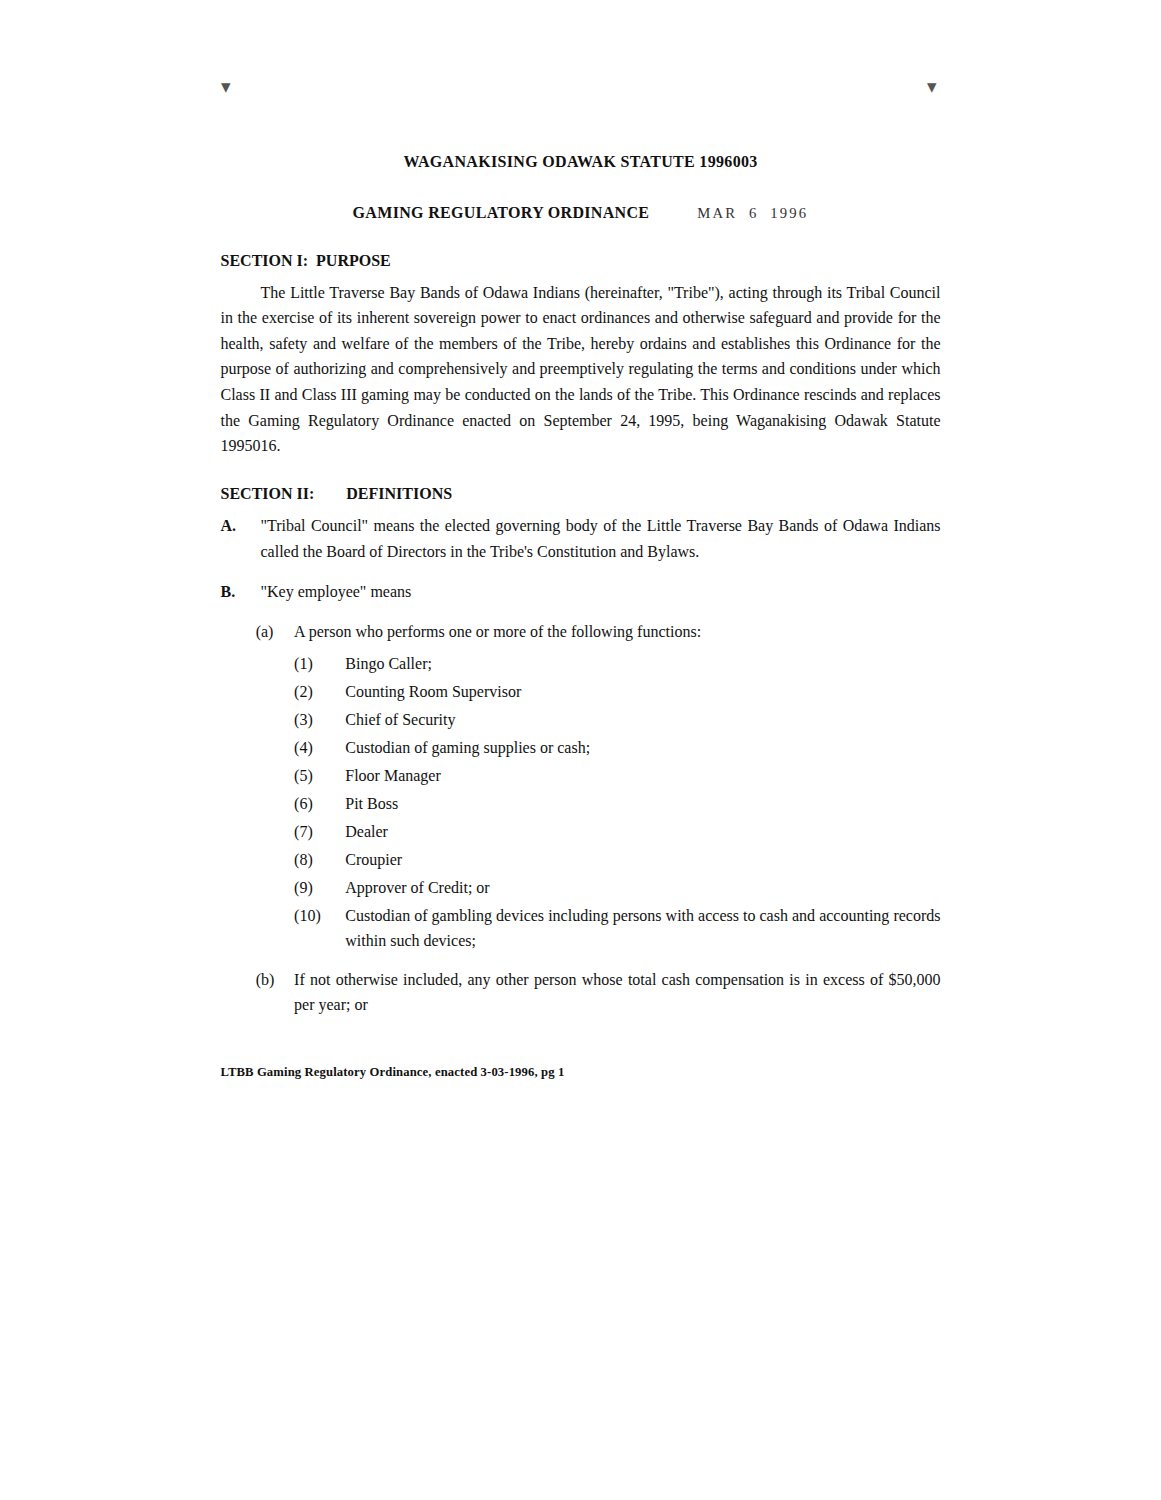▾ ▾
WAGANAKISING ODAWAK STATUTE 1996003
GAMING REGULATORY ORDINANCE
MAR 6 1996
SECTION I: PURPOSE
The Little Traverse Bay Bands of Odawa Indians (hereinafter, "Tribe"), acting through its Tribal Council in the exercise of its inherent sovereign power to enact ordinances and otherwise safeguard and provide for the health, safety and welfare of the members of the Tribe, hereby ordains and establishes this Ordinance for the purpose of authorizing and comprehensively and preemptively regulating the terms and conditions under which Class II and Class III gaming may be conducted on the lands of the Tribe. This Ordinance rescinds and replaces the Gaming Regulatory Ordinance enacted on September 24, 1995, being Waganakising Odawak Statute 1995016.
SECTION II:  DEFINITIONS
A. "Tribal Council" means the elected governing body of the Little Traverse Bay Bands of Odawa Indians called the Board of Directors in the Tribe's Constitution and Bylaws.
B. "Key employee" means
(a) A person who performs one or more of the following functions:
(1) Bingo Caller;
(2) Counting Room Supervisor
(3) Chief of Security
(4) Custodian of gaming supplies or cash;
(5) Floor Manager
(6) Pit Boss
(7) Dealer
(8) Croupier
(9) Approver of Credit; or
(10) Custodian of gambling devices including persons with access to cash and accounting records within such devices;
(b) If not otherwise included, any other person whose total cash compensation is in excess of $50,000 per year; or
LTBB Gaming Regulatory Ordinance, enacted 3-03-1996, pg 1